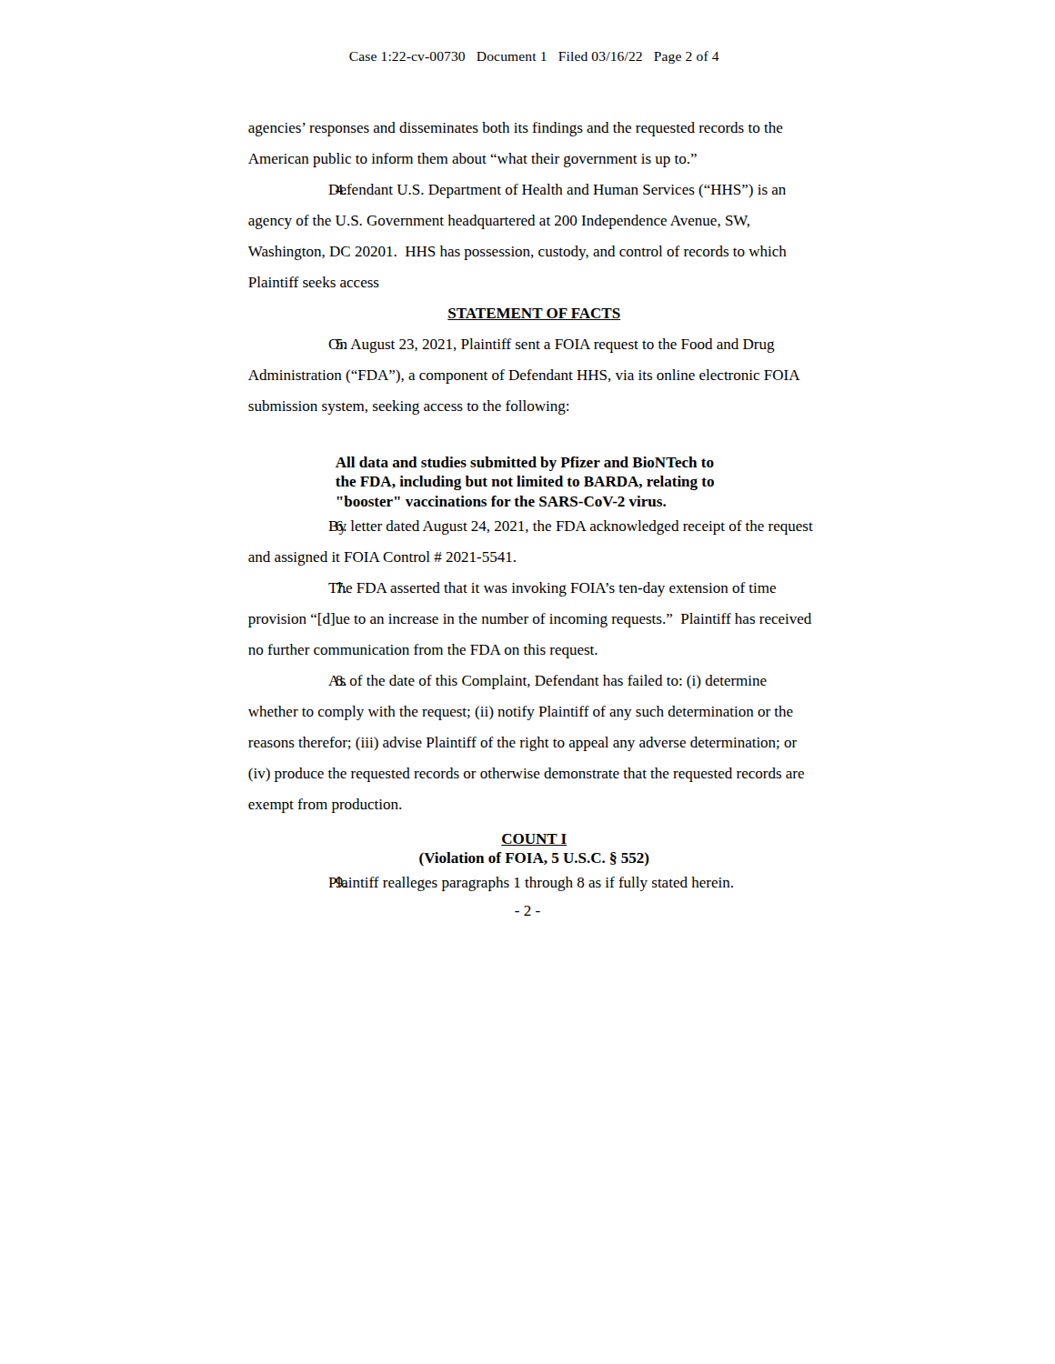Case 1:22-cv-00730 Document 1 Filed 03/16/22 Page 2 of 4
agencies’ responses and disseminates both its findings and the requested records to the American public to inform them about “what their government is up to.”
4. Defendant U.S. Department of Health and Human Services (“HHS”) is an agency of the U.S. Government headquartered at 200 Independence Avenue, SW, Washington, DC 20201. HHS has possession, custody, and control of records to which Plaintiff seeks access
STATEMENT OF FACTS
5. On August 23, 2021, Plaintiff sent a FOIA request to the Food and Drug Administration (“FDA”), a component of Defendant HHS, via its online electronic FOIA submission system, seeking access to the following:
All data and studies submitted by Pfizer and BioNTech to the FDA, including but not limited to BARDA, relating to "booster" vaccinations for the SARS-CoV-2 virus.
6. By letter dated August 24, 2021, the FDA acknowledged receipt of the request and assigned it FOIA Control # 2021-5541.
7. The FDA asserted that it was invoking FOIA’s ten-day extension of time provision “[d]ue to an increase in the number of incoming requests.” Plaintiff has received no further communication from the FDA on this request.
8. As of the date of this Complaint, Defendant has failed to: (i) determine whether to comply with the request; (ii) notify Plaintiff of any such determination or the reasons therefor; (iii) advise Plaintiff of the right to appeal any adverse determination; or (iv) produce the requested records or otherwise demonstrate that the requested records are exempt from production.
COUNT I
(Violation of FOIA, 5 U.S.C. § 552)
9. Plaintiff realleges paragraphs 1 through 8 as if fully stated herein.
- 2 -